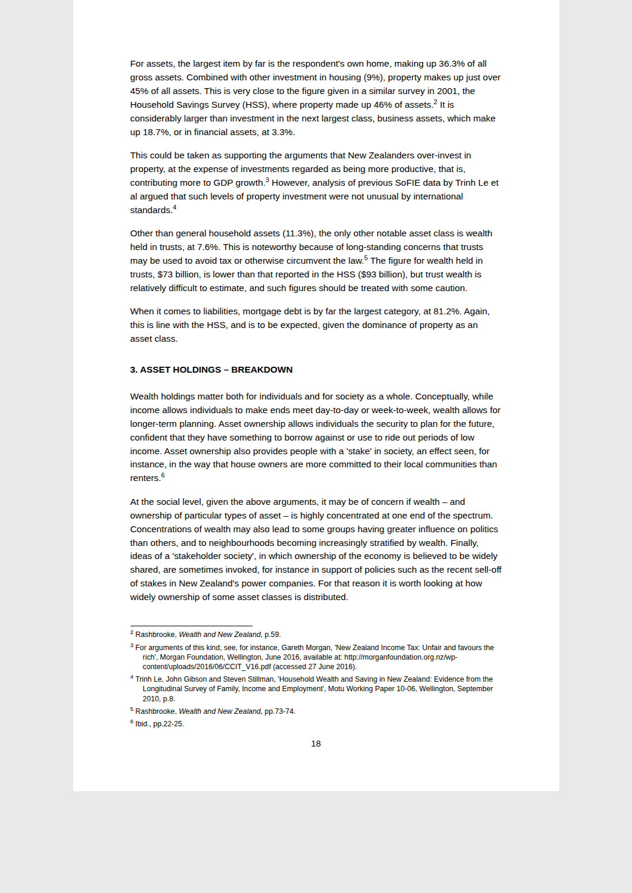For assets, the largest item by far is the respondent's own home, making up 36.3% of all gross assets. Combined with other investment in housing (9%), property makes up just over 45% of all assets. This is very close to the figure given in a similar survey in 2001, the Household Savings Survey (HSS), where property made up 46% of assets.2 It is considerably larger than investment in the next largest class, business assets, which make up 18.7%, or in financial assets, at 3.3%.
This could be taken as supporting the arguments that New Zealanders over-invest in property, at the expense of investments regarded as being more productive, that is, contributing more to GDP growth.3 However, analysis of previous SoFIE data by Trinh Le et al argued that such levels of property investment were not unusual by international standards.4
Other than general household assets (11.3%), the only other notable asset class is wealth held in trusts, at 7.6%. This is noteworthy because of long-standing concerns that trusts may be used to avoid tax or otherwise circumvent the law.5 The figure for wealth held in trusts, $73 billion, is lower than that reported in the HSS ($93 billion), but trust wealth is relatively difficult to estimate, and such figures should be treated with some caution.
When it comes to liabilities, mortgage debt is by far the largest category, at 81.2%. Again, this is line with the HSS, and is to be expected, given the dominance of property as an asset class.
3. ASSET HOLDINGS – BREAKDOWN
Wealth holdings matter both for individuals and for society as a whole. Conceptually, while income allows individuals to make ends meet day-to-day or week-to-week, wealth allows for longer-term planning. Asset ownership allows individuals the security to plan for the future, confident that they have something to borrow against or use to ride out periods of low income. Asset ownership also provides people with a 'stake' in society, an effect seen, for instance, in the way that house owners are more committed to their local communities than renters.6
At the social level, given the above arguments, it may be of concern if wealth – and ownership of particular types of asset – is highly concentrated at one end of the spectrum. Concentrations of wealth may also lead to some groups having greater influence on politics than others, and to neighbourhoods becoming increasingly stratified by wealth. Finally, ideas of a 'stakeholder society', in which ownership of the economy is believed to be widely shared, are sometimes invoked, for instance in support of policies such as the recent sell-off of stakes in New Zealand's power companies. For that reason it is worth looking at how widely ownership of some asset classes is distributed.
2 Rashbrooke, Wealth and New Zealand, p.59.
3 For arguments of this kind, see, for instance, Gareth Morgan, 'New Zealand Income Tax: Unfair and favours the rich', Morgan Foundation, Wellington, June 2016, available at: http://morganfoundation.org.nz/wp-content/uploads/2016/06/CCIT_V16.pdf (accessed 27 June 2016).
4 Trinh Le, John Gibson and Steven Stillman, 'Household Wealth and Saving in New Zealand: Evidence from the Longitudinal Survey of Family, Income and Employment', Motu Working Paper 10-06, Wellington, September 2010, p.8.
5 Rashbrooke, Wealth and New Zealand, pp.73-74.
6 Ibid., pp.22-25.
18